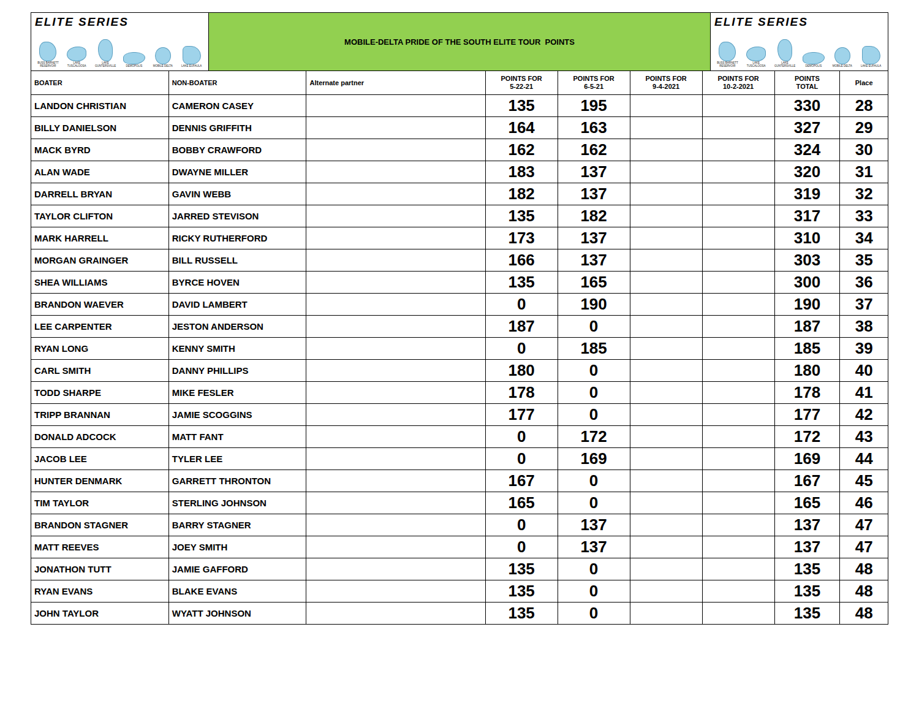ELITE SERIES
BUSS BARNETT RESERVOIR
LAKE TUSCALOOSA
LAKE GUNTERSVILLE
DEMOPOLIS
MOBILE DELTA
LAKE EUFAULA
MOBILE-DELTA PRIDE OF THE SOUTH ELITE TOUR POINTS
ELITE SERIES
BUSS BARNETT RESERVOIR
LAKE TUSCALOOSA
LAKE GUNTERSVILLE
DEMOPOLIS
MOBILE DELTA
LAKE EUFAULA
| BOATER | NON-BOATER | Alternate partner | POINTS FOR 5-22-21 | POINTS FOR 6-5-21 | POINTS FOR 9-4-2021 | POINTS FOR 10-2-2021 | POINTS TOTAL | Place |
| --- | --- | --- | --- | --- | --- | --- | --- | --- |
| LANDON CHRISTIAN | CAMERON CASEY | | 135 | 195 | | | 330 | 28 |
| BILLY DANIELSON | DENNIS GRIFFITH | | 164 | 163 | | | 327 | 29 |
| MACK BYRD | BOBBY CRAWFORD | | 162 | 162 | | | 324 | 30 |
| ALAN WADE | DWAYNE MILLER | | 183 | 137 | | | 320 | 31 |
| DARRELL BRYAN | GAVIN WEBB | | 182 | 137 | | | 319 | 32 |
| TAYLOR CLIFTON | JARRED STEVISON | | 135 | 182 | | | 317 | 33 |
| MARK HARRELL | RICKY RUTHERFORD | | 173 | 137 | | | 310 | 34 |
| MORGAN GRAINGER | BILL RUSSELL | | 166 | 137 | | | 303 | 35 |
| SHEA WILLIAMS | BYRCE HOVEN | | 135 | 165 | | | 300 | 36 |
| BRANDON WAEVER | DAVID LAMBERT | | 0 | 190 | | | 190 | 37 |
| LEE CARPENTER | JESTON ANDERSON | | 187 | 0 | | | 187 | 38 |
| RYAN LONG | KENNY SMITH | | 0 | 185 | | | 185 | 39 |
| CARL SMITH | DANNY PHILLIPS | | 180 | 0 | | | 180 | 40 |
| TODD SHARPE | MIKE FESLER | | 178 | 0 | | | 178 | 41 |
| TRIPP BRANNAN | JAMIE SCOGGINS | | 177 | 0 | | | 177 | 42 |
| DONALD ADCOCK | MATT FANT | | 0 | 172 | | | 172 | 43 |
| JACOB LEE | TYLER LEE | | 0 | 169 | | | 169 | 44 |
| HUNTER DENMARK | GARRETT THRONTON | | 167 | 0 | | | 167 | 45 |
| TIM TAYLOR | STERLING JOHNSON | | 165 | 0 | | | 165 | 46 |
| BRANDON STAGNER | BARRY STAGNER | | 0 | 137 | | | 137 | 47 |
| MATT REEVES | JOEY SMITH | | 0 | 137 | | | 137 | 47 |
| JONATHON TUTT | JAMIE GAFFORD | | 135 | 0 | | | 135 | 48 |
| RYAN EVANS | BLAKE EVANS | | 135 | 0 | | | 135 | 48 |
| JOHN TAYLOR | WYATT JOHNSON | | 135 | 0 | | | 135 | 48 |